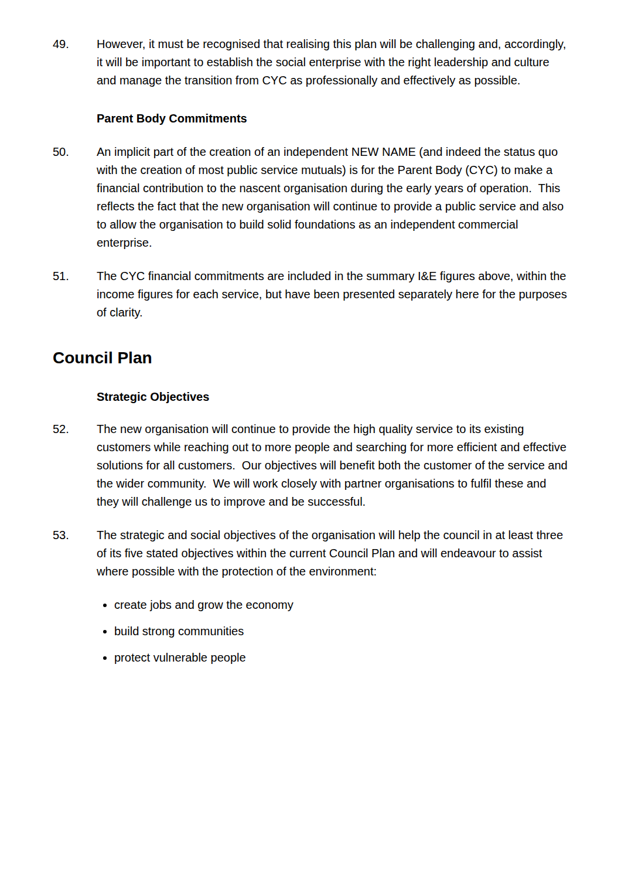49.
However, it must be recognised that realising this plan will be challenging and, accordingly, it will be important to establish the social enterprise with the right leadership and culture and manage the transition from CYC as professionally and effectively as possible.
Parent Body Commitments
50.
An implicit part of the creation of an independent NEW NAME (and indeed the status quo with the creation of most public service mutuals) is for the Parent Body (CYC) to make a financial contribution to the nascent organisation during the early years of operation. This reflects the fact that the new organisation will continue to provide a public service and also to allow the organisation to build solid foundations as an independent commercial enterprise.
51.
The CYC financial commitments are included in the summary I&E figures above, within the income figures for each service, but have been presented separately here for the purposes of clarity.
Council Plan
Strategic Objectives
52.
The new organisation will continue to provide the high quality service to its existing customers while reaching out to more people and searching for more efficient and effective solutions for all customers. Our objectives will benefit both the customer of the service and the wider community. We will work closely with partner organisations to fulfil these and they will challenge us to improve and be successful.
53.
The strategic and social objectives of the organisation will help the council in at least three of its five stated objectives within the current Council Plan and will endeavour to assist where possible with the protection of the environment:
create jobs and grow the economy
build strong communities
protect vulnerable people